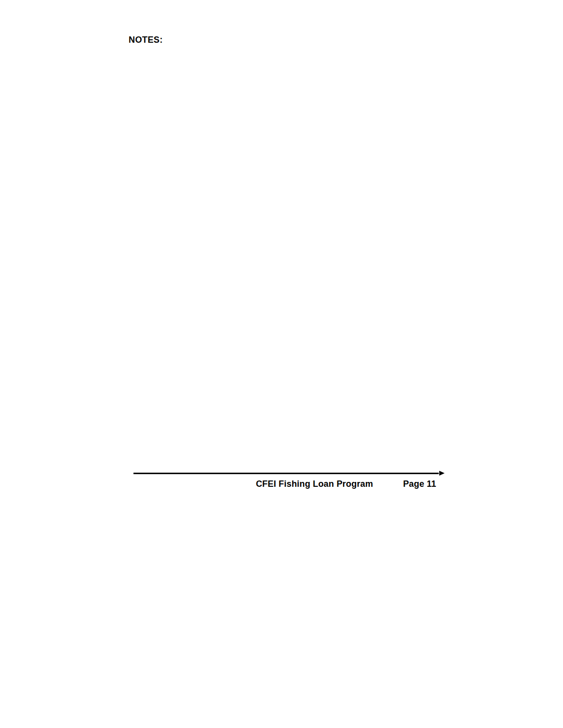NOTES:
CFEI Fishing Loan Program Page 11